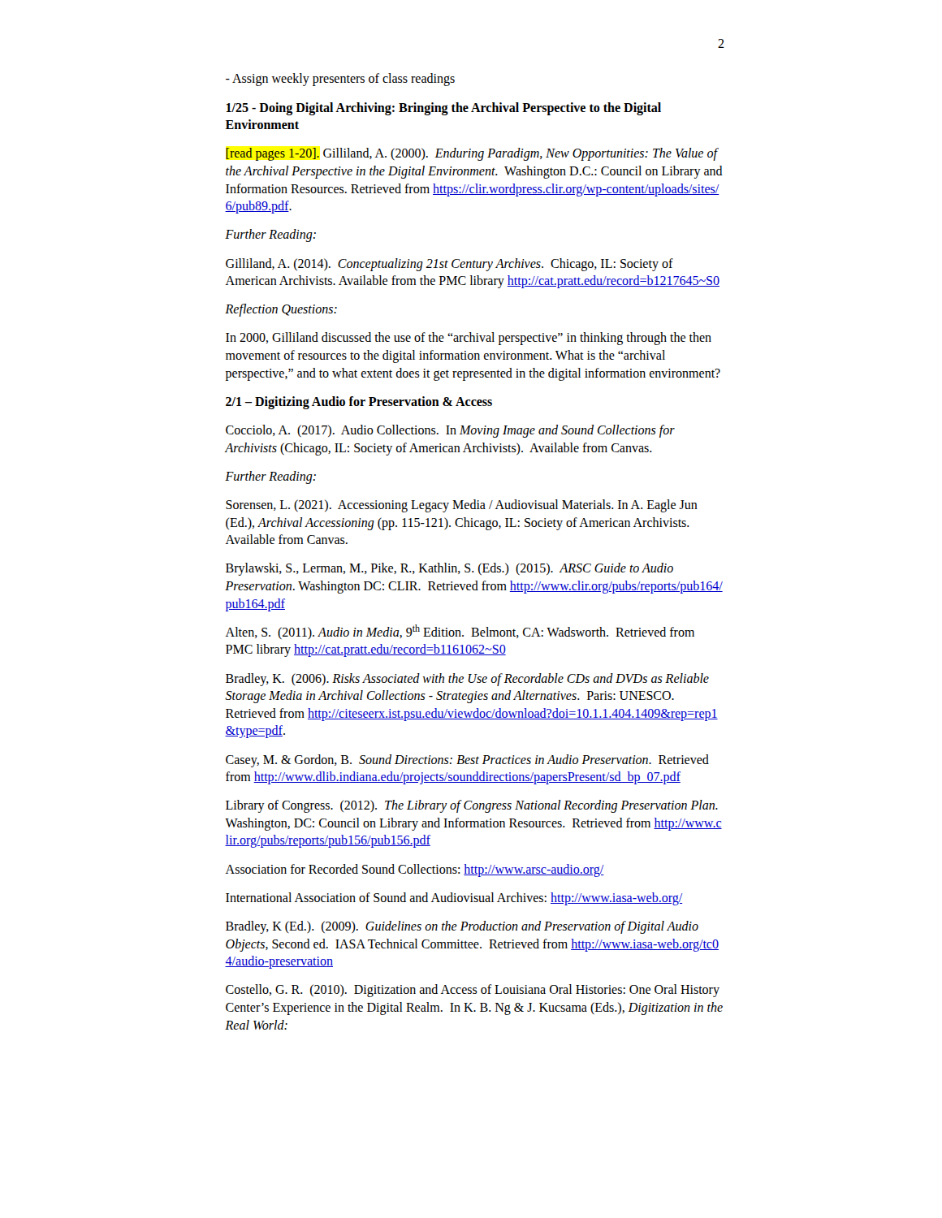2
- Assign weekly presenters of class readings
1/25 - Doing Digital Archiving: Bringing the Archival Perspective to the Digital Environment
[read pages 1-20]. Gilliland, A. (2000). Enduring Paradigm, New Opportunities: The Value of the Archival Perspective in the Digital Environment. Washington D.C.: Council on Library and Information Resources. Retrieved from https://clir.wordpress.clir.org/wp-content/uploads/sites/6/pub89.pdf.
Further Reading:
Gilliland, A. (2014). Conceptualizing 21st Century Archives. Chicago, IL: Society of American Archivists. Available from the PMC library http://cat.pratt.edu/record=b1217645~S0
Reflection Questions:
In 2000, Gilliland discussed the use of the “archival perspective” in thinking through the then movement of resources to the digital information environment. What is the “archival perspective,” and to what extent does it get represented in the digital information environment?
2/1 – Digitizing Audio for Preservation & Access
Cocciolo, A. (2017). Audio Collections. In Moving Image and Sound Collections for Archivists (Chicago, IL: Society of American Archivists). Available from Canvas.
Further Reading:
Sorensen, L. (2021). Accessioning Legacy Media / Audiovisual Materials. In A. Eagle Jun (Ed.), Archival Accessioning (pp. 115-121). Chicago, IL: Society of American Archivists. Available from Canvas.
Brylawski, S., Lerman, M., Pike, R., Kathlin, S. (Eds.) (2015). ARSC Guide to Audio Preservation. Washington DC: CLIR. Retrieved from http://www.clir.org/pubs/reports/pub164/pub164.pdf
Alten, S. (2011). Audio in Media, 9th Edition. Belmont, CA: Wadsworth. Retrieved from PMC library http://cat.pratt.edu/record=b1161062~S0
Bradley, K. (2006). Risks Associated with the Use of Recordable CDs and DVDs as Reliable Storage Media in Archival Collections - Strategies and Alternatives. Paris: UNESCO. Retrieved from http://citeseerx.ist.psu.edu/viewdoc/download?doi=10.1.1.404.1409&rep=rep1&type=pdf.
Casey, M. & Gordon, B. Sound Directions: Best Practices in Audio Preservation. Retrieved from http://www.dlib.indiana.edu/projects/sounddirections/papersPresent/sd_bp_07.pdf
Library of Congress. (2012). The Library of Congress National Recording Preservation Plan. Washington, DC: Council on Library and Information Resources. Retrieved from http://www.clir.org/pubs/reports/pub156/pub156.pdf
Association for Recorded Sound Collections: http://www.arsc-audio.org/
International Association of Sound and Audiovisual Archives: http://www.iasa-web.org/
Bradley, K (Ed.). (2009). Guidelines on the Production and Preservation of Digital Audio Objects, Second ed. IASA Technical Committee. Retrieved from http://www.iasa-web.org/tc04/audio-preservation
Costello, G. R. (2010). Digitization and Access of Louisiana Oral Histories: One Oral History Center’s Experience in the Digital Realm. In K. B. Ng & J. Kucsama (Eds.), Digitization in the Real World: